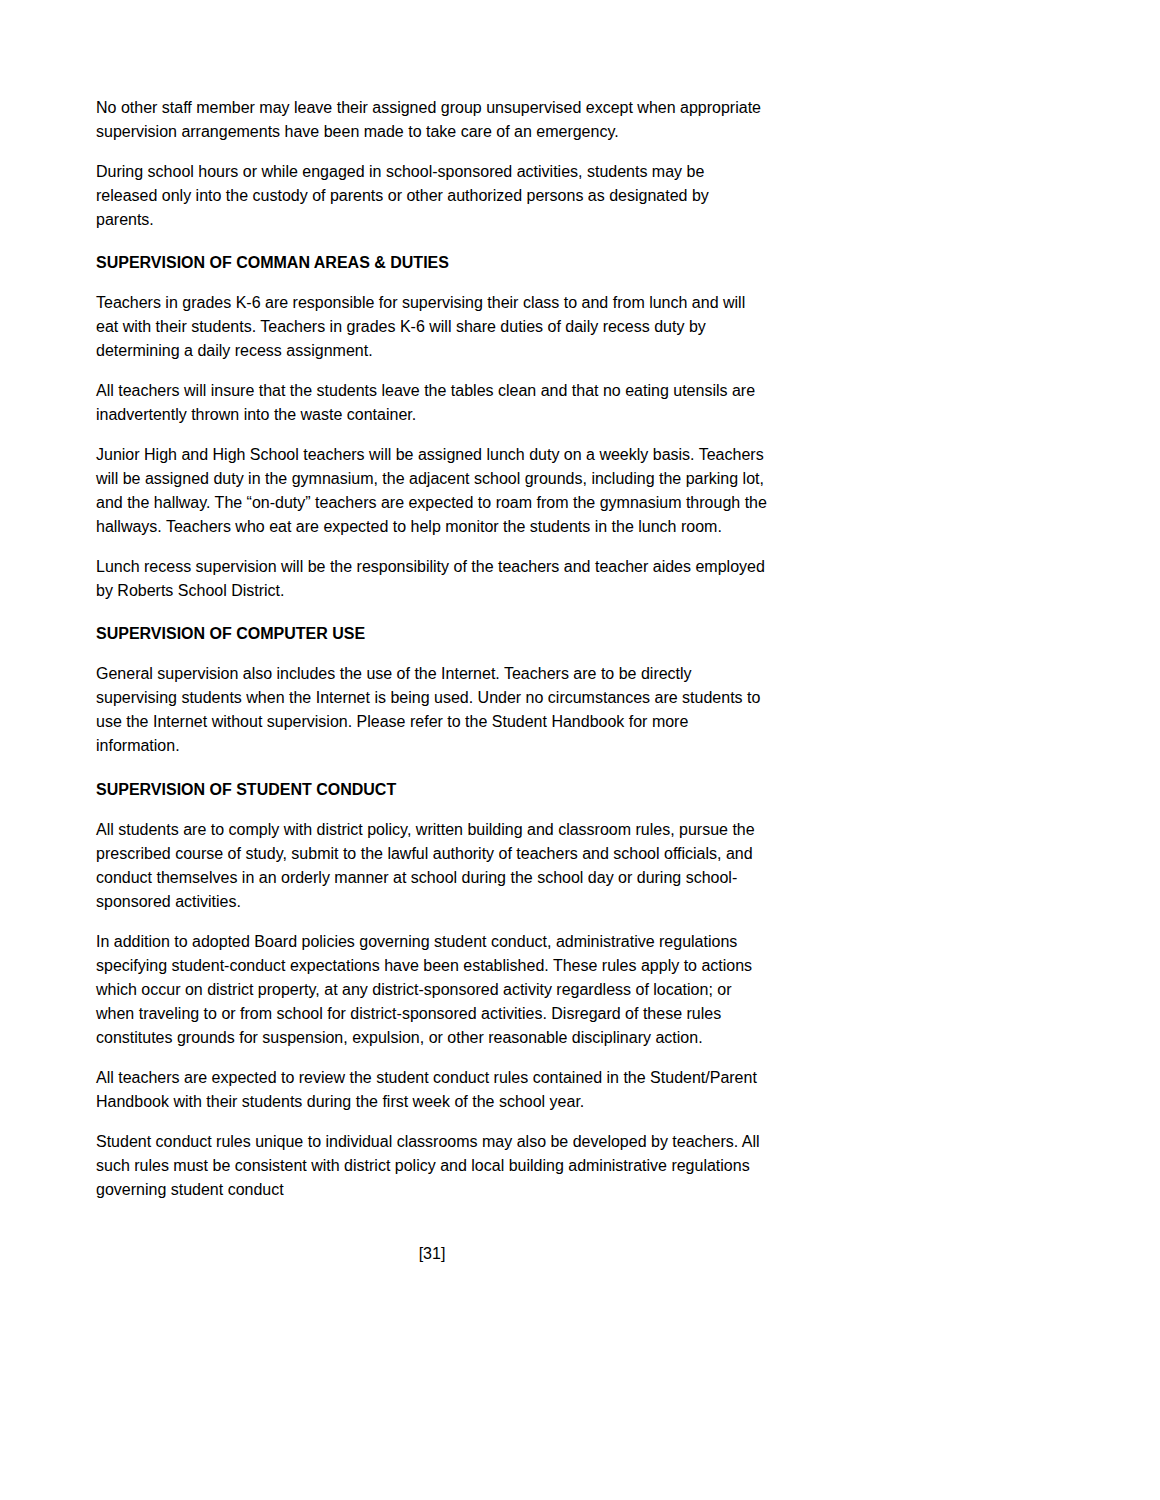No other staff member may leave their assigned group unsupervised except when appropriate supervision arrangements have been made to take care of an emergency.
During school hours or while engaged in school-sponsored activities, students may be released only into the custody of parents or other authorized persons as designated by parents.
Supervision of Comman Areas & Duties
Teachers in grades K-6 are responsible for supervising their class to and from lunch and will eat with their students. Teachers in grades K-6 will share duties of daily recess duty by determining a daily recess assignment.
All teachers will insure that the students leave the tables clean and that no eating utensils are inadvertently thrown into the waste container.
Junior High and High School teachers will be assigned lunch duty on a weekly basis. Teachers will be assigned duty in the gymnasium, the adjacent school grounds, including the parking lot, and the hallway. The “on-duty” teachers are expected to roam from the gymnasium through the hallways. Teachers who eat are expected to help monitor the students in the lunch room.
Lunch recess supervision will be the responsibility of the teachers and teacher aides employed by Roberts School District.
Supervision of Computer Use
General supervision also includes the use of the Internet. Teachers are to be directly supervising students when the Internet is being used. Under no circumstances are students to use the Internet without supervision. Please refer to the Student Handbook for more information.
Supervision of Student Conduct
All students are to comply with district policy, written building and classroom rules, pursue the prescribed course of study, submit to the lawful authority of teachers and school officials, and conduct themselves in an orderly manner at school during the school day or during school-sponsored activities.
In addition to adopted Board policies governing student conduct, administrative regulations specifying student-conduct expectations have been established. These rules apply to actions which occur on district property, at any district-sponsored activity regardless of location; or when traveling to or from school for district-sponsored activities. Disregard of these rules constitutes grounds for suspension, expulsion, or other reasonable disciplinary action.
All teachers are expected to review the student conduct rules contained in the Student/Parent Handbook with their students during the first week of the school year.
Student conduct rules unique to individual classrooms may also be developed by teachers. All such rules must be consistent with district policy and local building administrative regulations governing student conduct
[31]